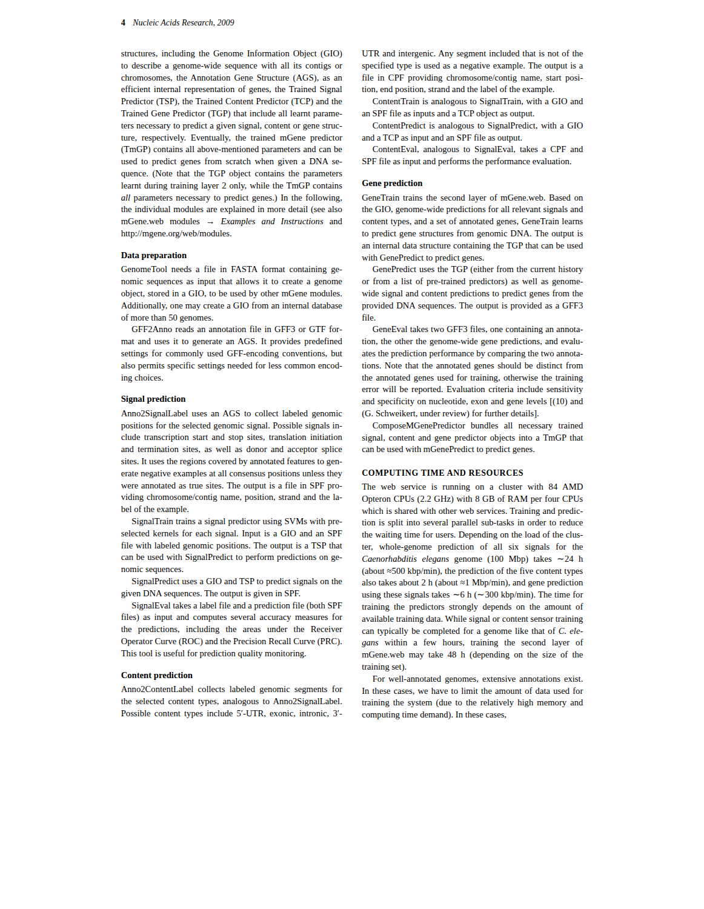4 Nucleic Acids Research, 2009
structures, including the Genome Information Object (GIO) to describe a genome-wide sequence with all its contigs or chromosomes, the Annotation Gene Structure (AGS), as an efficient internal representation of genes, the Trained Signal Predictor (TSP), the Trained Content Predictor (TCP) and the Trained Gene Predictor (TGP) that include all learnt parameters necessary to predict a given signal, content or gene structure, respectively. Eventually, the trained mGene predictor (TmGP) contains all above-mentioned parameters and can be used to predict genes from scratch when given a DNA sequence. (Note that the TGP object contains the parameters learnt during training layer 2 only, while the TmGP contains all parameters necessary to predict genes.) In the following, the individual modules are explained in more detail (see also mGene.web modules → Examples and Instructions and http://mgene.org/web/modules.
Data preparation
GenomeTool needs a file in FASTA format containing genomic sequences as input that allows it to create a genome object, stored in a GIO, to be used by other mGene modules. Additionally, one may create a GIO from an internal database of more than 50 genomes.
GFF2Anno reads an annotation file in GFF3 or GTF format and uses it to generate an AGS. It provides predefined settings for commonly used GFF-encoding conventions, but also permits specific settings needed for less common encoding choices.
Signal prediction
Anno2SignalLabel uses an AGS to collect labeled genomic positions for the selected genomic signal. Possible signals include transcription start and stop sites, translation initiation and termination sites, as well as donor and acceptor splice sites. It uses the regions covered by annotated features to generate negative examples at all consensus positions unless they were annotated as true sites. The output is a file in SPF providing chromosome/contig name, position, strand and the label of the example.
SignalTrain trains a signal predictor using SVMs with pre-selected kernels for each signal. Input is a GIO and an SPF file with labeled genomic positions. The output is a TSP that can be used with SignalPredict to perform predictions on genomic sequences.
SignalPredict uses a GIO and TSP to predict signals on the given DNA sequences. The output is given in SPF.
SignalEval takes a label file and a prediction file (both SPF files) as input and computes several accuracy measures for the predictions, including the areas under the Receiver Operator Curve (ROC) and the Precision Recall Curve (PRC). This tool is useful for prediction quality monitoring.
Content prediction
Anno2ContentLabel collects labeled genomic segments for the selected content types, analogous to Anno2SignalLabel. Possible content types include 5′-UTR, exonic, intronic, 3′-UTR and intergenic. Any segment included that is not of the specified type is used as a negative example. The output is a file in CPF providing chromosome/contig name, start position, end position, strand and the label of the example.
ContentTrain is analogous to SignalTrain, with a GIO and an SPF file as inputs and a TCP object as output.
ContentPredict is analogous to SignalPredict, with a GIO and a TCP as input and an SPF file as output.
ContentEval, analogous to SignalEval, takes a CPF and SPF file as input and performs the performance evaluation.
Gene prediction
GeneTrain trains the second layer of mGene.web. Based on the GIO, genome-wide predictions for all relevant signals and content types, and a set of annotated genes, GeneTrain learns to predict gene structures from genomic DNA. The output is an internal data structure containing the TGP that can be used with GenePredict to predict genes.
GenePredict uses the TGP (either from the current history or from a list of pre-trained predictors) as well as genome-wide signal and content predictions to predict genes from the provided DNA sequences. The output is provided as a GFF3 file.
GeneEval takes two GFF3 files, one containing an annotation, the other the genome-wide gene predictions, and evaluates the prediction performance by comparing the two annotations. Note that the annotated genes should be distinct from the annotated genes used for training, otherwise the training error will be reported. Evaluation criteria include sensitivity and specificity on nucleotide, exon and gene levels [(10) and (G. Schweikert, under review) for further details].
ComposeMGenePredictor bundles all necessary trained signal, content and gene predictor objects into a TmGP that can be used with mGenePredict to predict genes.
Computing time and resources
The web service is running on a cluster with 84 AMD Opteron CPUs (2.2 GHz) with 8 GB of RAM per four CPUs which is shared with other web services. Training and prediction is split into several parallel sub-tasks in order to reduce the waiting time for users. Depending on the load of the cluster, whole-genome prediction of all six signals for the Caenorhabditis elegans genome (100 Mbp) takes ∼24 h (about ≈500 kbp/min), the prediction of the five content types also takes about 2 h (about ≈1 Mbp/min), and gene prediction using these signals takes ∼6 h (∼300 kbp/min). The time for training the predictors strongly depends on the amount of available training data. While signal or content sensor training can typically be completed for a genome like that of C. elegans within a few hours, training the second layer of mGene.web may take 48 h (depending on the size of the training set).
For well-annotated genomes, extensive annotations exist. In these cases, we have to limit the amount of data used for training the system (due to the relatively high memory and computing time demand). In these cases,